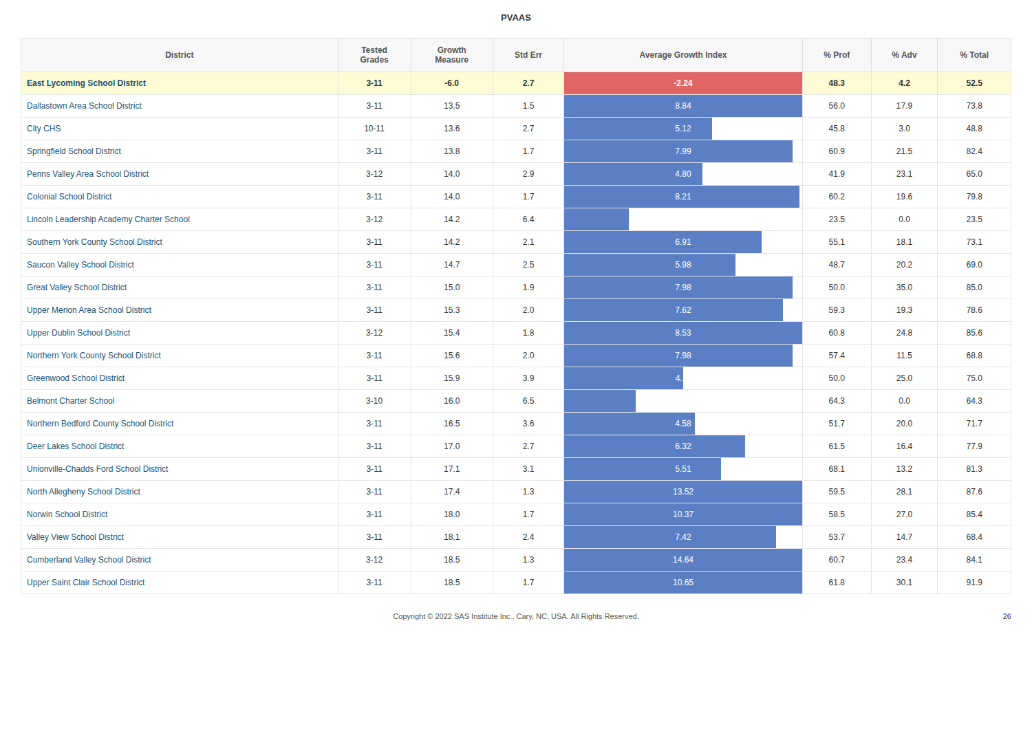PVAAS
| District | Tested Grades | Growth Measure | Std Err | Average Growth Index | % Prof | % Adv | % Total |
| --- | --- | --- | --- | --- | --- | --- | --- |
| East Lycoming School District | 3-11 | -6.0 | 2.7 | -2.24 | 48.3 | 4.2 | 52.5 |
| Dallastown Area School District | 3-11 | 13.5 | 1.5 | 8.84 | 56.0 | 17.9 | 73.8 |
| City CHS | 10-11 | 13.6 | 2.7 | 5.12 | 45.8 | 3.0 | 48.8 |
| Springfield School District | 3-11 | 13.8 | 1.7 | 7.99 | 60.9 | 21.5 | 82.4 |
| Penns Valley Area School District | 3-12 | 14.0 | 2.9 | 4.80 | 41.9 | 23.1 | 65.0 |
| Colonial School District | 3-11 | 14.0 | 1.7 | 8.21 | 60.2 | 19.6 | 79.8 |
| Lincoln Leadership Academy Charter School | 3-12 | 14.2 | 6.4 | 2.22 | 23.5 | 0.0 | 23.5 |
| Southern York County School District | 3-11 | 14.2 | 2.1 | 6.91 | 55.1 | 18.1 | 73.1 |
| Saucon Valley School District | 3-11 | 14.7 | 2.5 | 5.98 | 48.7 | 20.2 | 69.0 |
| Great Valley School District | 3-11 | 15.0 | 1.9 | 7.98 | 50.0 | 35.0 | 85.0 |
| Upper Merion Area School District | 3-11 | 15.3 | 2.0 | 7.62 | 59.3 | 19.3 | 78.6 |
| Upper Dublin School District | 3-12 | 15.4 | 1.8 | 8.53 | 60.8 | 24.8 | 85.6 |
| Northern York County School District | 3-11 | 15.6 | 2.0 | 7.98 | 57.4 | 11.5 | 68.8 |
| Greenwood School District | 3-11 | 15.9 | 3.9 | 4.11 | 50.0 | 25.0 | 75.0 |
| Belmont Charter School | 3-10 | 16.0 | 6.5 | 2.45 | 64.3 | 0.0 | 64.3 |
| Northern Bedford County School District | 3-11 | 16.5 | 3.6 | 4.58 | 51.7 | 20.0 | 71.7 |
| Deer Lakes School District | 3-11 | 17.0 | 2.7 | 6.32 | 61.5 | 16.4 | 77.9 |
| Unionville-Chadds Ford School District | 3-11 | 17.1 | 3.1 | 5.51 | 68.1 | 13.2 | 81.3 |
| North Allegheny School District | 3-11 | 17.4 | 1.3 | 13.52 | 59.5 | 28.1 | 87.6 |
| Norwin School District | 3-11 | 18.0 | 1.7 | 10.37 | 58.5 | 27.0 | 85.4 |
| Valley View School District | 3-11 | 18.1 | 2.4 | 7.42 | 53.7 | 14.7 | 68.4 |
| Cumberland Valley School District | 3-12 | 18.5 | 1.3 | 14.64 | 60.7 | 23.4 | 84.1 |
| Upper Saint Clair School District | 3-11 | 18.5 | 1.7 | 10.65 | 61.8 | 30.1 | 91.9 |
Copyright © 2022 SAS Institute Inc., Cary, NC, USA. All Rights Reserved. 26